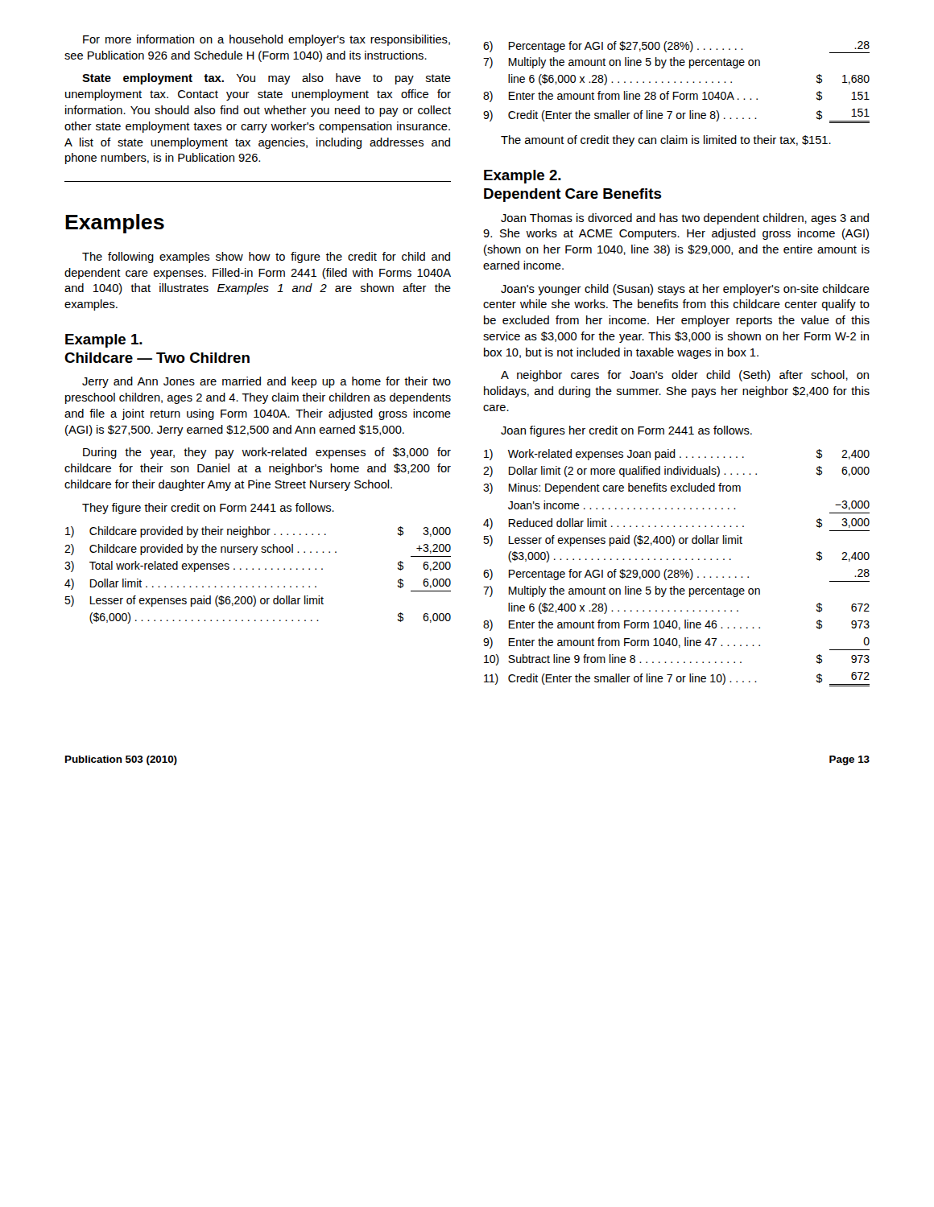For more information on a household employer's tax responsibilities, see Publication 926 and Schedule H (Form 1040) and its instructions.
State employment tax. You may also have to pay state unemployment tax. Contact your state unemployment tax office for information. You should also find out whether you need to pay or collect other state employment taxes or carry worker's compensation insurance. A list of state unemployment tax agencies, including addresses and phone numbers, is in Publication 926.
Examples
The following examples show how to figure the credit for child and dependent care expenses. Filled-in Form 2441 (filed with Forms 1040A and 1040) that illustrates Examples 1 and 2 are shown after the examples.
Example 1.
Childcare — Two Children
Jerry and Ann Jones are married and keep up a home for their two preschool children, ages 2 and 4. They claim their children as dependents and file a joint return using Form 1040A. Their adjusted gross income (AGI) is $27,500. Jerry earned $12,500 and Ann earned $15,000.
During the year, they pay work-related expenses of $3,000 for childcare for their son Daniel at a neighbor's home and $3,200 for childcare for their daughter Amy at Pine Street Nursery School.
They figure their credit on Form 2441 as follows.
| 1) | Childcare provided by their neighbor . . . . . . . . . | $ | 3,000 |
| 2) | Childcare provided by the nursery school . . . . . . . | | +3,200 |
| 3) | Total work-related expenses . . . . . . . . . . . . . . . | $ | 6,200 |
| 4) | Dollar limit . . . . . . . . . . . . . . . . . . . . . . . . . . . . | $ | 6,000 |
| 5) | Lesser of expenses paid ($6,200) or dollar limit | | |
| | ($6,000) . . . . . . . . . . . . . . . . . . . . . . . . . . . . . . | $ | 6,000 |
| 6) | Percentage for AGI of $27,500 (28%) . . . . . . . . | | .28 |
| 7) | Multiply the amount on line 5 by the percentage on | | |
| | line 6 ($6,000 x .28) . . . . . . . . . . . . . . . . . . . . | $ | 1,680 |
| 8) | Enter the amount from line 28 of Form 1040A . . . . | $ | 151 |
| 9) | Credit (Enter the smaller of line 7 or line 8) . . . . . . | $ | 151 |
The amount of credit they can claim is limited to their tax, $151.
Example 2.
Dependent Care Benefits
Joan Thomas is divorced and has two dependent children, ages 3 and 9. She works at ACME Computers. Her adjusted gross income (AGI) (shown on her Form 1040, line 38) is $29,000, and the entire amount is earned income.
Joan's younger child (Susan) stays at her employer's on-site childcare center while she works. The benefits from this childcare center qualify to be excluded from her income. Her employer reports the value of this service as $3,000 for the year. This $3,000 is shown on her Form W-2 in box 10, but is not included in taxable wages in box 1.
A neighbor cares for Joan's older child (Seth) after school, on holidays, and during the summer. She pays her neighbor $2,400 for this care.
Joan figures her credit on Form 2441 as follows.
| 1) | Work-related expenses Joan paid . . . . . . . . . . . | $ | 2,400 |
| 2) | Dollar limit (2 or more qualified individuals) . . . . . . | $ | 6,000 |
| 3) | Minus: Dependent care benefits excluded from | | |
| | Joan's income . . . . . . . . . . . . . . . . . . . . . . . . . | | −3,000 |
| 4) | Reduced dollar limit . . . . . . . . . . . . . . . . . . . . . . | $ | 3,000 |
| 5) | Lesser of expenses paid ($2,400) or dollar limit | | |
| | ($3,000) . . . . . . . . . . . . . . . . . . . . . . . . . . . . . | $ | 2,400 |
| 6) | Percentage for AGI of $29,000 (28%) . . . . . . . . . | | .28 |
| 7) | Multiply the amount on line 5 by the percentage on | | |
| | line 6 ($2,400 x .28) . . . . . . . . . . . . . . . . . . . . . | $ | 672 |
| 8) | Enter the amount from Form 1040, line 46 . . . . . . . | $ | 973 |
| 9) | Enter the amount from Form 1040, line 47 . . . . . . . | | 0 |
| 10) | Subtract line 9 from line 8 . . . . . . . . . . . . . . . . . | $ | 973 |
| 11) | Credit (Enter the smaller of line 7 or line 10) . . . . . | $ | 672 |
Publication 503 (2010)
Page 13